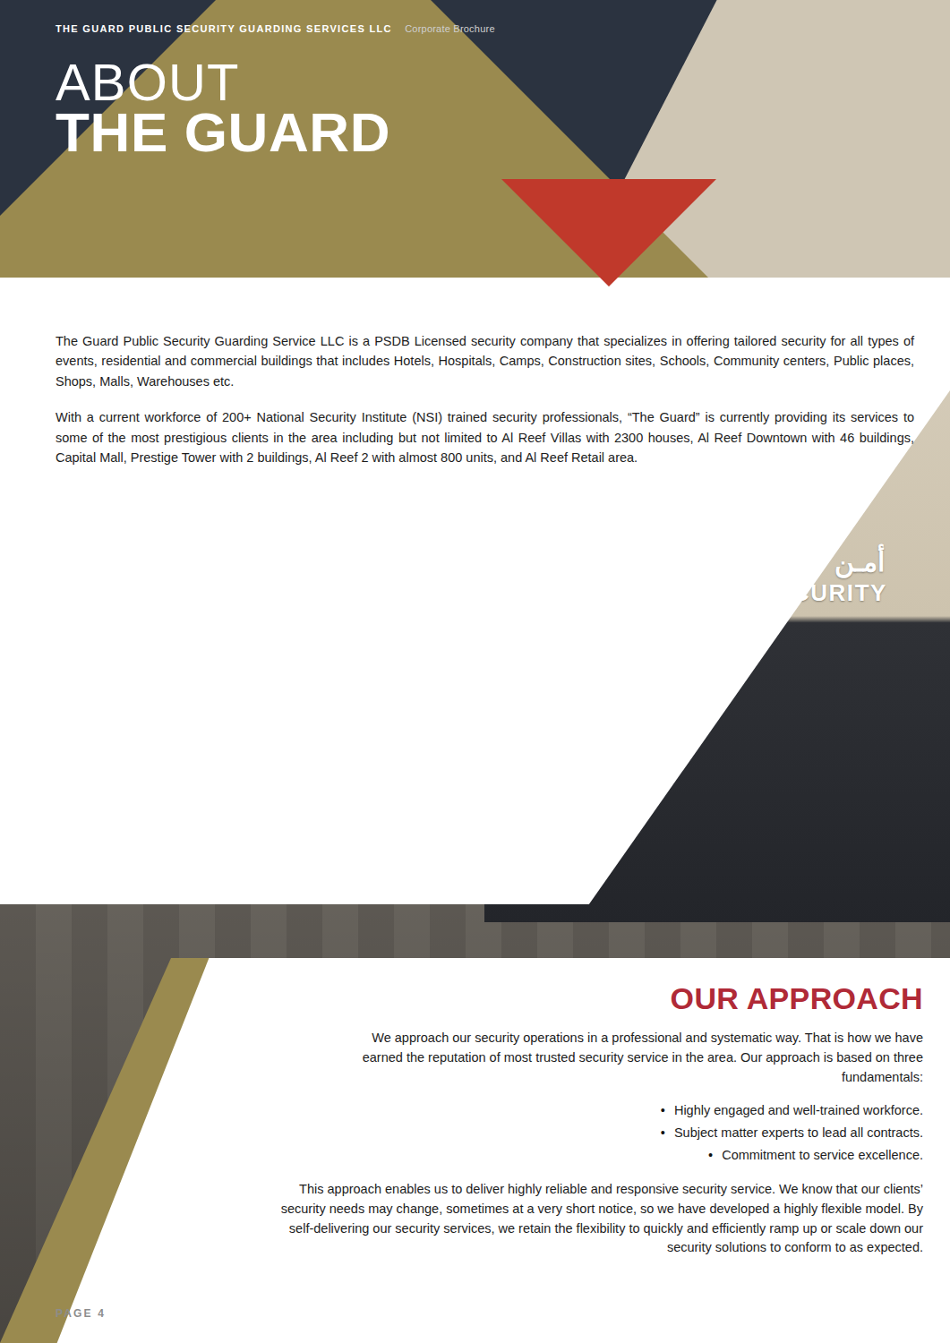THE GUARD PUBLIC SECURITY GUARDING SERVICES LLC Corporate Brochure
ABOUT THE GUARD
أمـن خـاص SECURITY
The Guard Public Security Guarding Service LLC is a PSDB Licensed security company that specializes in offering tailored security for all types of events, residential and commercial buildings that includes Hotels, Hospitals, Camps, Construction sites, Schools, Community centers, Public places, Shops, Malls, Warehouses etc.
With a current workforce of 200+ National Security Institute (NSI) trained security professionals, “The Guard” is currently providing its services to some of the most prestigious clients in the area including but not limited to Al Reef Villas with 2300 houses, Al Reef Downtown with 46 buildings, Capital Mall, Prestige Tower with 2 buildings, Al Reef 2 with almost 800 units, and Al Reef Retail area.
OUR APPROACH
We approach our security operations in a professional and systematic way. That is how we have earned the reputation of most trusted security service in the area. Our approach is based on three fundamentals:
Highly engaged and well-trained workforce.
Subject matter experts to lead all contracts.
Commitment to service excellence.
This approach enables us to deliver highly reliable and responsive security service. We know that our clients’ security needs may change, sometimes at a very short notice, so we have developed a highly flexible model. By self-delivering our security services, we retain the flexibility to quickly and efficiently ramp up or scale down our security solutions to conform to as expected.
PAGE 4